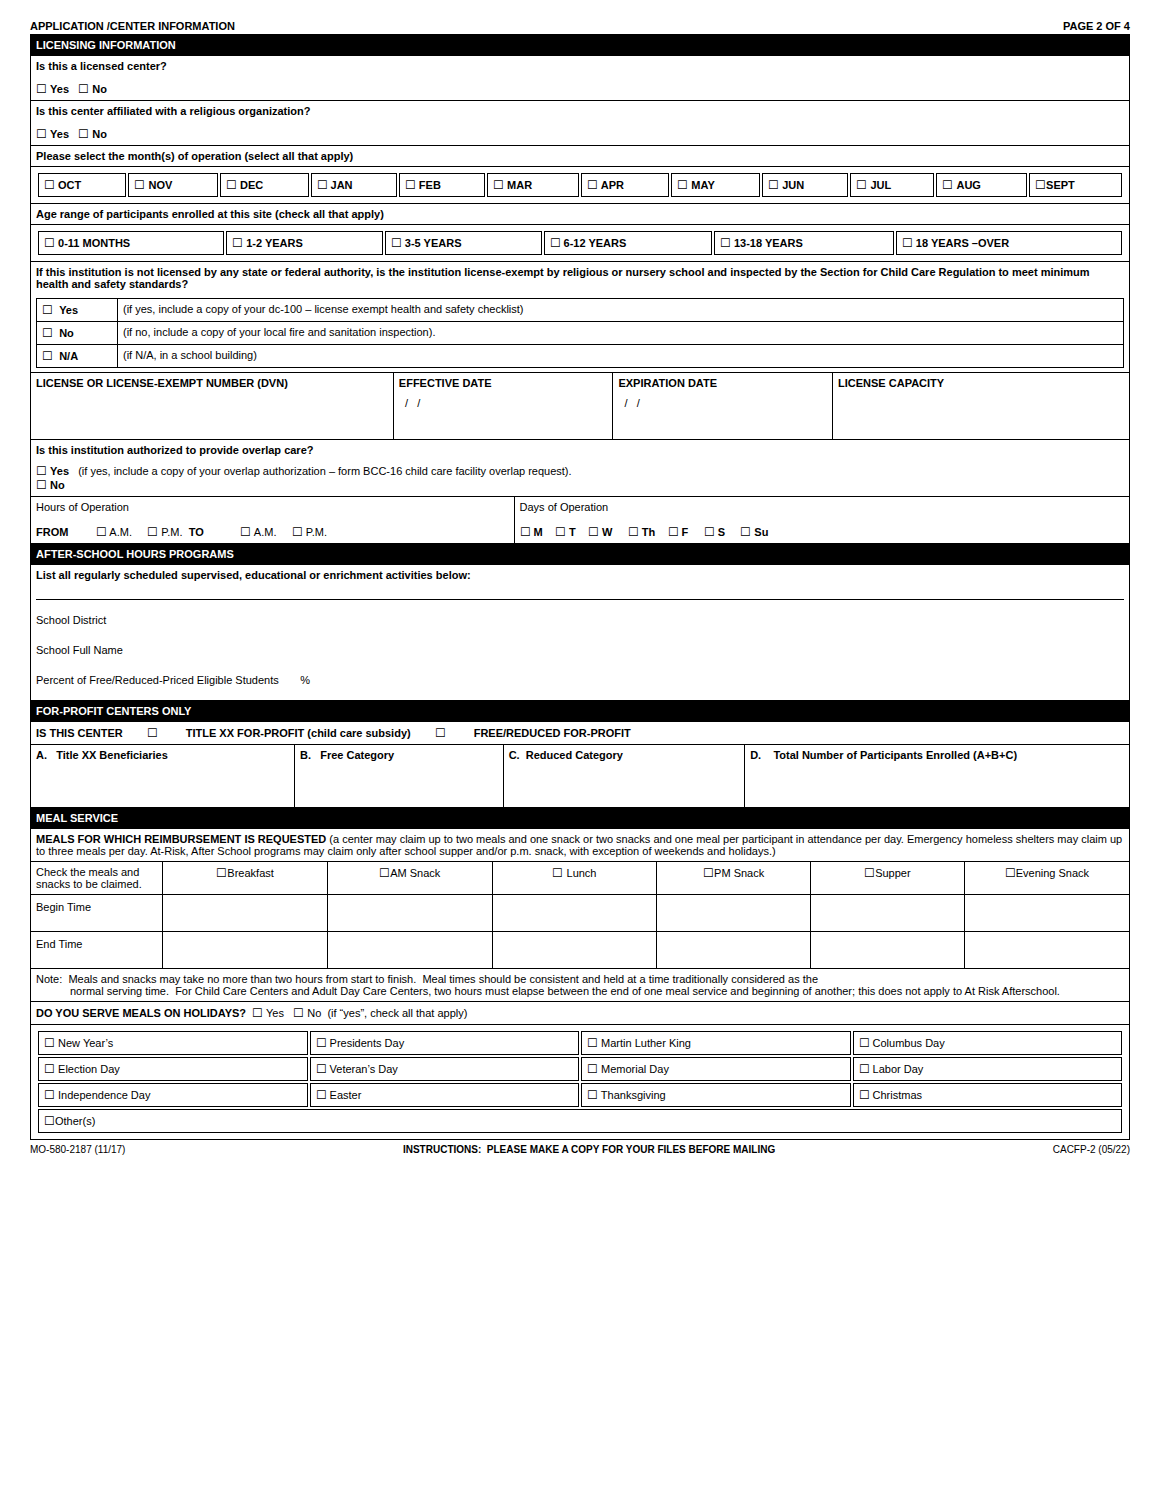APPLICATION /CENTER INFORMATION
PAGE 2 OF 4
| LICENSING INFORMATION |
| Is this a licensed center? ☐ Yes ☐ No |
| Is this center affiliated with a religious organization? ☐ Yes ☐ No |
| Please select the month(s) of operation (select all that apply) |
| / ☐ OCT / ☐ NOV / ☐ DEC / ☐ JAN / ☐ FEB / ☐ MAR / ☐ APR / ☐ MAY / ☐ JUN / ☐ JUL / ☐ AUG / ☐ SEPT / |
| Age range of participants enrolled at this site (check all that apply) |
| / ☐ 0-11 MONTHS / ☐ 1-2 YEARS / ☐ 3-5 YEARS / ☐ 6-12 YEARS / ☐ 13-18 YEARS / ☐ 18 YEARS –OVER / |
| If this institution is not licensed by any state or federal authority, is the institution license-exempt by religious or nursery school and inspected by the Section for Child Care Regulation to meet minimum health and safety standards? / ☐ Yes / (if yes, include a copy of your dc-100 – license exempt health and safety checklist) / / ☐ No / (if no, include a copy of your local fire and sanitation inspection). / / ☐ N/A / (if N/A, in a school building) / |
| / LICENSE OR LICENSE-EXEMPT NUMBER (DVN) / EFFECTIVE DATE / EXPIRATION DATE / LICENSE CAPACITY / / / / / / / / / / |
| Is this institution authorized to provide overlap care? ☐ Yes (if yes, include a copy of your overlap authorization – form BCC-16 child care facility overlap request). ☐ No |
| Hours of Operation FROM ☐ A.M. ☐ P.M. TO ☐ A.M. ☐ P.M. | Days of Operation ☐ M ☐ T ☐ W ☐ Th ☐ F ☐ S ☐ Su |
| AFTER-SCHOOL HOURS PROGRAMS |
| List all regularly scheduled supervised, educational or enrichment activities below: School District School Full Name Percent of Free/Reduced-Priced Eligible Students % |
| FOR-PROFIT CENTERS ONLY |
| IS THIS CENTER ☐ TITLE XX FOR-PROFIT (child care subsidy) ☐ FREE/REDUCED FOR-PROFIT |
| / A. Title XX Beneficiaries / B. Free Category / C. Reduced Category / D. Total Number of Participants Enrolled (A+B+C) / |
| MEAL SERVICE |
| MEALS FOR WHICH REIMBURSEMENT IS REQUESTED (a center may claim up to two meals and one snack or two snacks and one meal per participant in attendance per day. Emergency homeless shelters may claim up to three meals per day. At-Risk, After School programs may claim only after school supper and/or p.m. snack, with exception of weekends and holidays.) |
| / Check the meals and snacks to be claimed. / ☐ Breakfast / ☐ AM Snack / ☐ Lunch / ☐ PM Snack / ☐ Supper / ☐ Evening Snack / / Begin Time / / / / / / / / End Time / / / / / / / |
| Note: Meals and snacks may take no more than two hours from start to finish. Meal times should be consistent and held at a time traditionally considered as the normal serving time. For Child Care Centers and Adult Day Care Centers, two hours must elapse between the end of one meal service and beginning of another; this does not apply to At Risk Afterschool. |
| DO YOU SERVE MEALS ON HOLIDAYS? ☐ Yes ☐ No (if “yes”, check all that apply) |
| / ☐ New Year’s / ☐ Presidents Day / ☐ Martin Luther King / ☐ Columbus Day / / ☐ Election Day / ☐ Veteran’s Day / ☐ Memorial Day / ☐ Labor Day / / ☐ Independence Day / ☐ Easter / ☐ Thanksgiving / ☐ Christmas / / ☐ Other(s) / |
MO-580-2187 (11/17)
INSTRUCTIONS: PLEASE MAKE A COPY FOR YOUR FILES BEFORE MAILING
CACFP-2 (05/22)